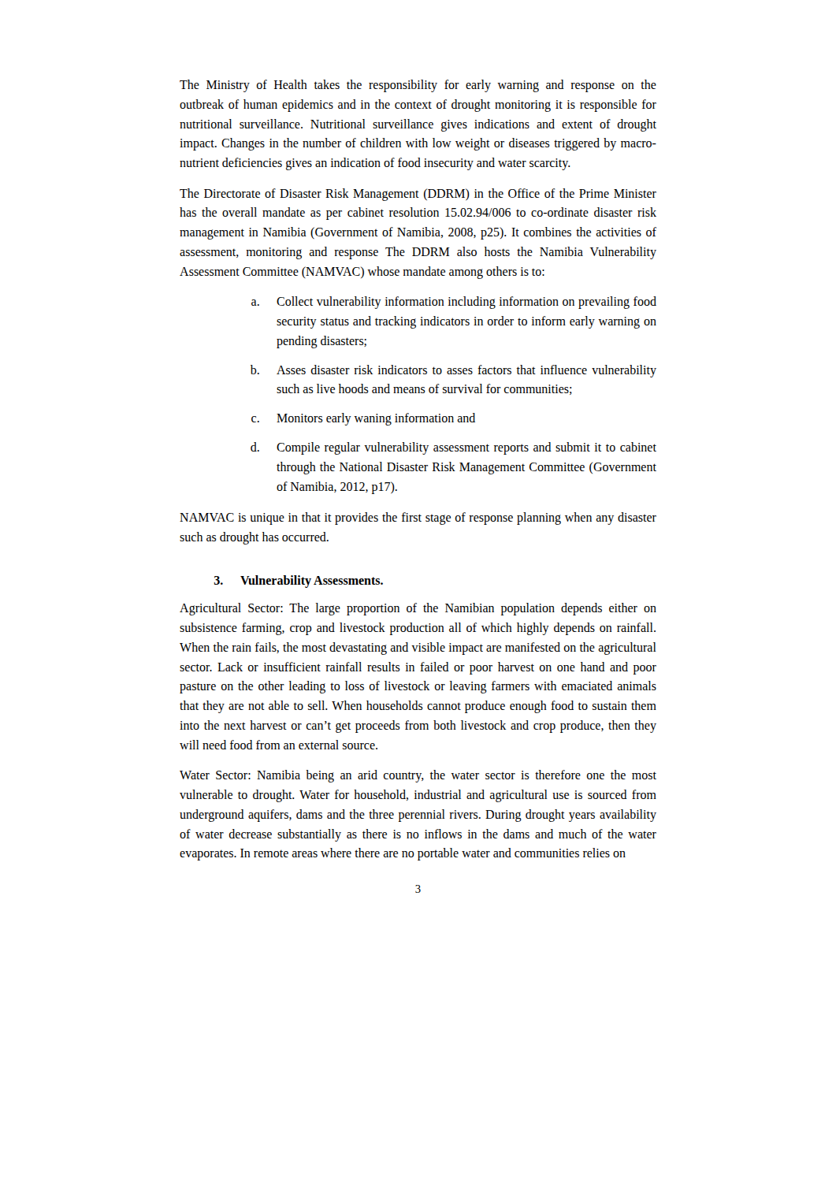The Ministry of Health takes the responsibility for early warning and response on the outbreak of human epidemics and in the context of drought monitoring it is responsible for nutritional surveillance. Nutritional surveillance gives indications and extent of drought impact. Changes in the number of children with low weight or diseases triggered by macro-nutrient deficiencies gives an indication of food insecurity and water scarcity.
The Directorate of Disaster Risk Management (DDRM) in the Office of the Prime Minister has the overall mandate as per cabinet resolution 15.02.94/006 to co-ordinate disaster risk management in Namibia (Government of Namibia, 2008, p25). It combines the activities of assessment, monitoring and response The DDRM also hosts the Namibia Vulnerability Assessment Committee (NAMVAC) whose mandate among others is to:
Collect vulnerability information including information on prevailing food security status and tracking indicators in order to inform early warning on pending disasters;
Asses disaster risk indicators to asses factors that influence vulnerability such as live hoods and means of survival for communities;
Monitors early waning information and
Compile regular vulnerability assessment reports and submit it to cabinet through the National Disaster Risk Management Committee (Government of Namibia, 2012, p17).
NAMVAC is unique in that it provides the first stage of response planning when any disaster such as drought has occurred.
3. Vulnerability Assessments.
Agricultural Sector: The large proportion of the Namibian population depends either on subsistence farming, crop and livestock production all of which highly depends on rainfall. When the rain fails, the most devastating and visible impact are manifested on the agricultural sector. Lack or insufficient rainfall results in failed or poor harvest on one hand and poor pasture on the other leading to loss of livestock or leaving farmers with emaciated animals that they are not able to sell. When households cannot produce enough food to sustain them into the next harvest or can’t get proceeds from both livestock and crop produce, then they will need food from an external source.
Water Sector: Namibia being an arid country, the water sector is therefore one the most vulnerable to drought. Water for household, industrial and agricultural use is sourced from underground aquifers, dams and the three perennial rivers. During drought years availability of water decrease substantially as there is no inflows in the dams and much of the water evaporates. In remote areas where there are no portable water and communities relies on
3